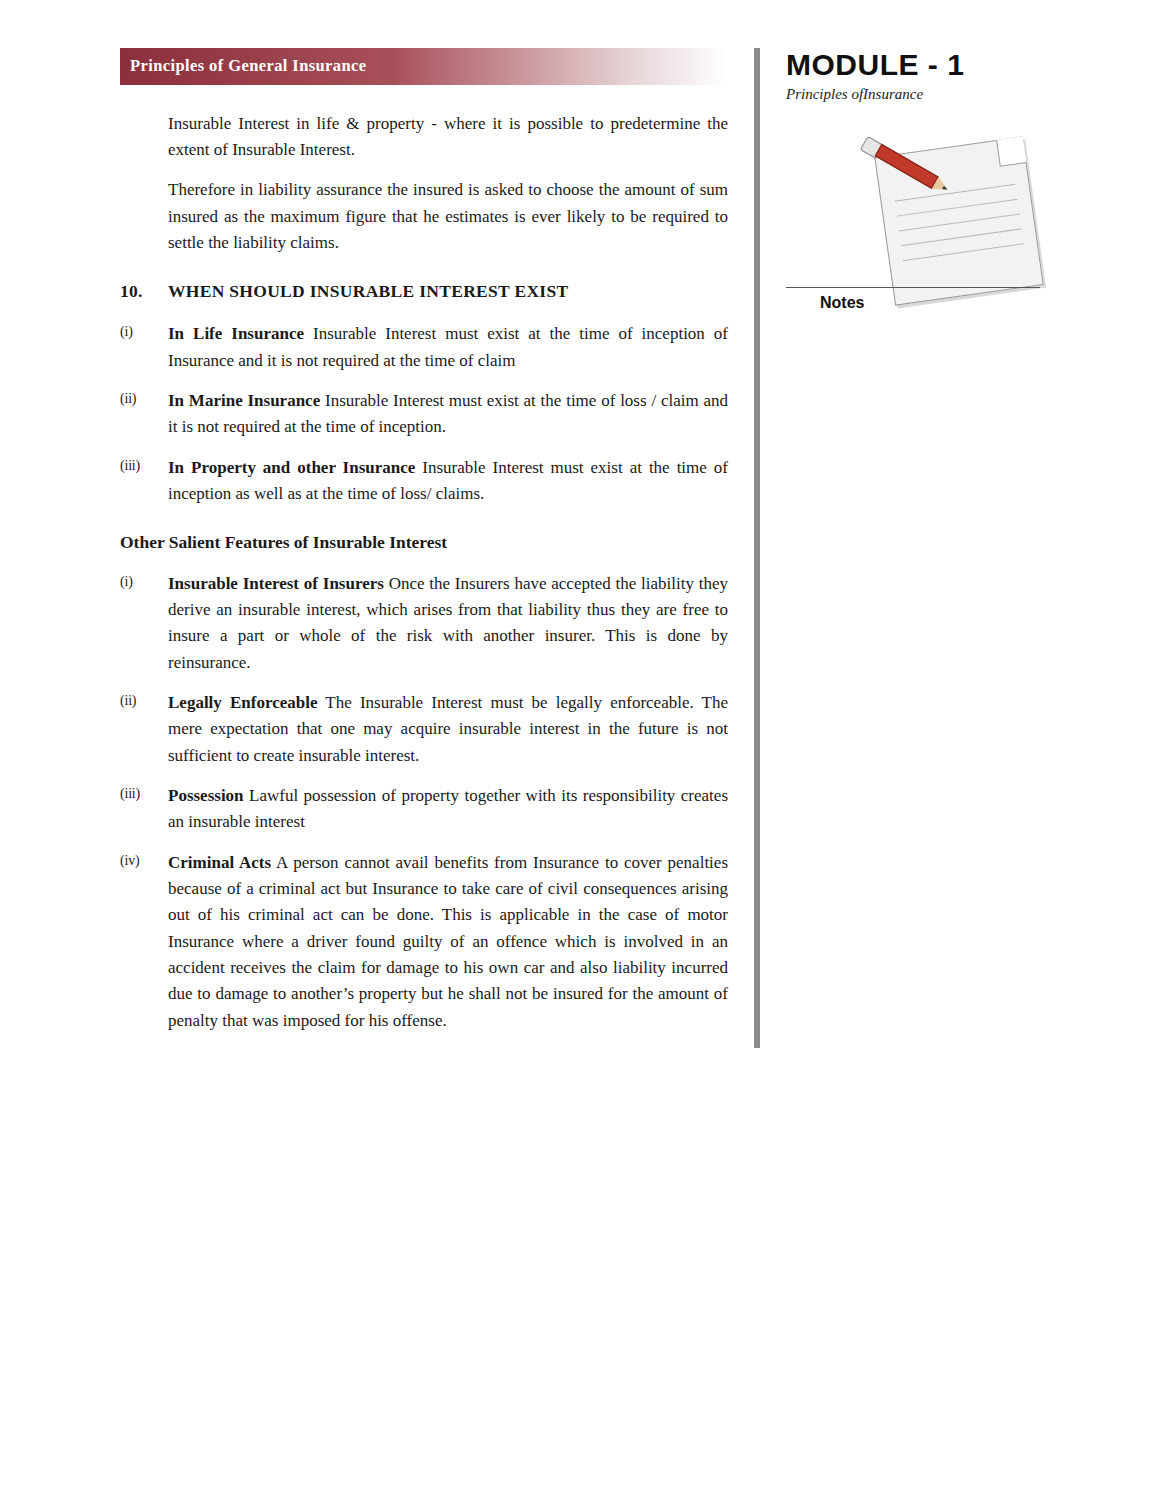Principles of General Insurance
Insurable Interest in life & property - where it is possible to predetermine the extent of Insurable Interest.
Therefore in liability assurance the insured is asked to choose the amount of sum insured as the maximum figure that he estimates is ever likely to be required to settle the liability claims.
10. When should Insurable Interest Exist
(i) In Life Insurance Insurable Interest must exist at the time of inception of Insurance and it is not required at the time of claim
(ii) In Marine Insurance Insurable Interest must exist at the time of loss / claim and it is not required at the time of inception.
(iii) In Property and other Insurance Insurable Interest must exist at the time of inception as well as at the time of loss/ claims.
Other Salient Features of Insurable Interest
(i) Insurable Interest of Insurers Once the Insurers have accepted the liability they derive an insurable interest, which arises from that liability thus they are free to insure a part or whole of the risk with another insurer. This is done by reinsurance.
(ii) Legally Enforceable The Insurable Interest must be legally enforceable. The mere expectation that one may acquire insurable interest in the future is not sufficient to create insurable interest.
(iii) Possession Lawful possession of property together with its responsibility creates an insurable interest
(iv) Criminal Acts A person cannot avail benefits from Insurance to cover penalties because of a criminal act but Insurance to take care of civil consequences arising out of his criminal act can be done. This is applicable in the case of motor Insurance where a driver found guilty of an offence which is involved in an accident receives the claim for damage to his own car and also liability incurred due to damage to another’s property but he shall not be insured for the amount of penalty that was imposed for his offense.
MODULE - 1
Principles ofInsurance
Notes